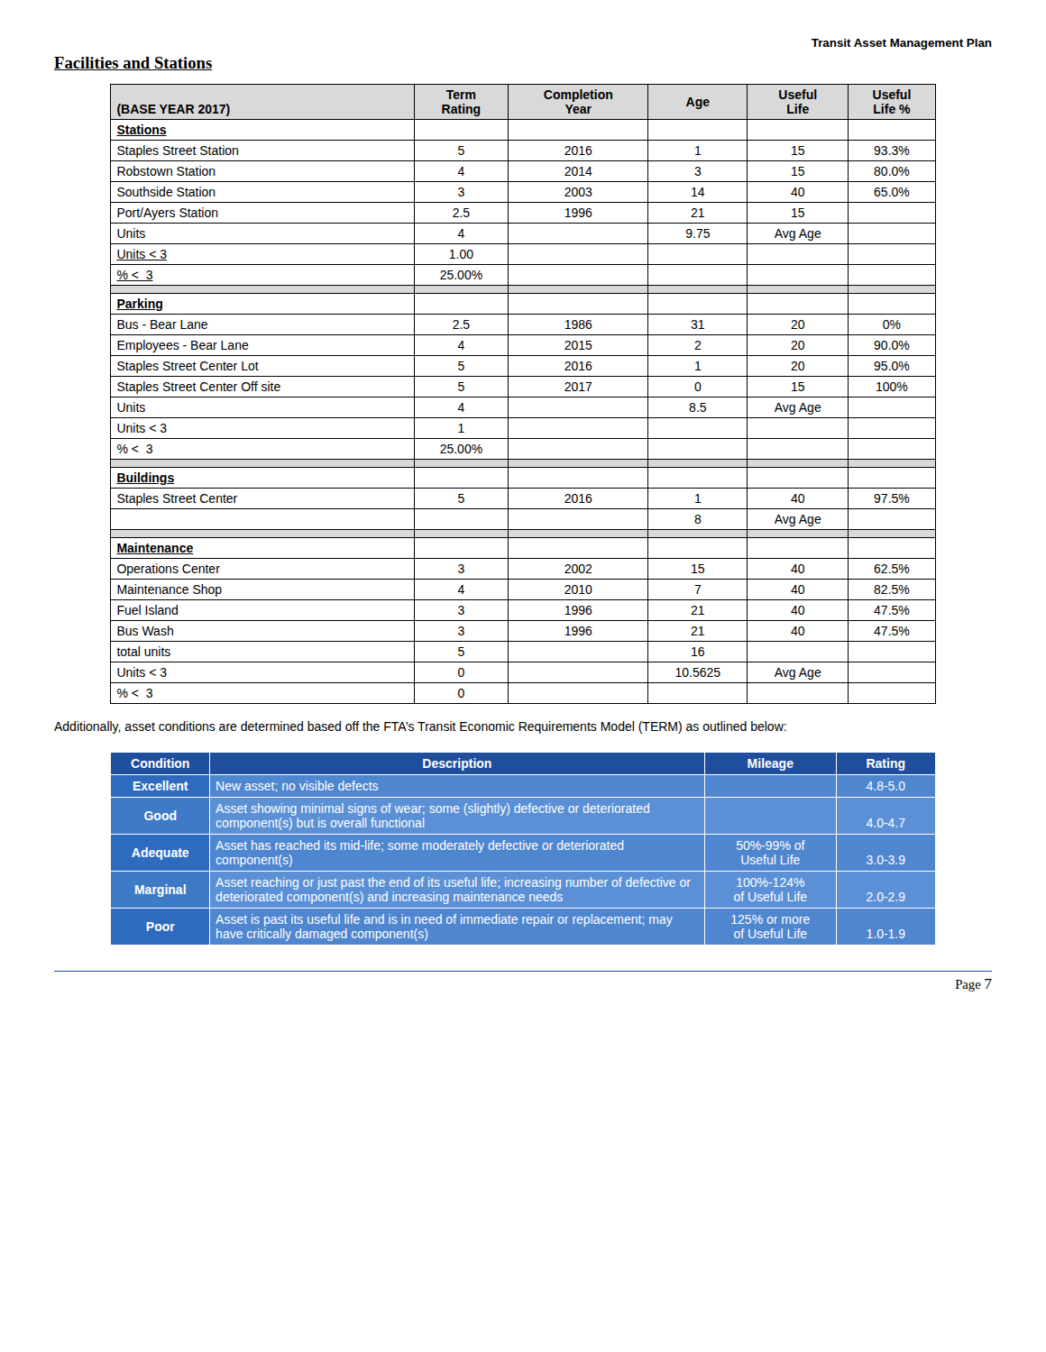Transit Asset Management Plan
Facilities and Stations
| (BASE YEAR 2017) | Term Rating | Completion Year | Age | Useful Life | Useful Life % |
| --- | --- | --- | --- | --- | --- |
| Stations | | | | | |
| Staples Street Station | 5 | 2016 | 1 | 15 | 93.3% |
| Robstown Station | 4 | 2014 | 3 | 15 | 80.0% |
| Southside Station | 3 | 2003 | 14 | 40 | 65.0% |
| Port/Ayers Station | 2.5 | 1996 | 21 | 15 | |
| Units | 4 | | 9.75 | Avg Age | |
| Units < 3 | 1.00 | | | | |
| % < 3 | 25.00% | | | | |
| Parking | | | | | |
| Bus - Bear Lane | 2.5 | 1986 | 31 | 20 | 0% |
| Employees - Bear Lane | 4 | 2015 | 2 | 20 | 90.0% |
| Staples Street Center Lot | 5 | 2016 | 1 | 20 | 95.0% |
| Staples Street Center Off site | 5 | 2017 | 0 | 15 | 100% |
| Units | 4 | | 8.5 | Avg Age | |
| Units < 3 | 1 | | | | |
| % < 3 | 25.00% | | | | |
| Buildings | | | | | |
| Staples Street Center | 5 | 2016 | 1 | 40 | 97.5% |
| | | | 8 | Avg Age | |
| Maintenance | | | | | |
| Operations Center | 3 | 2002 | 15 | 40 | 62.5% |
| Maintenance Shop | 4 | 2010 | 7 | 40 | 82.5% |
| Fuel Island | 3 | 1996 | 21 | 40 | 47.5% |
| Bus Wash | 3 | 1996 | 21 | 40 | 47.5% |
| total units | 5 | | 16 | | |
| Units < 3 | 0 | | 10.5625 | Avg Age | |
| % < 3 | 0 | | | | |
Additionally, asset conditions are determined based off the FTA’s Transit Economic Requirements Model (TERM) as outlined below:
| Condition | Description | Mileage | Rating |
| --- | --- | --- | --- |
| Excellent | New asset; no visible defects | | 4.8-5.0 |
| Good | Asset showing minimal signs of wear; some (slightly) defective or deteriorated component(s) but is overall functional | | 4.0-4.7 |
| Adequate | Asset has reached its mid-life; some moderately defective or deteriorated component(s) | 50%-99% of Useful Life | 3.0-3.9 |
| Marginal | Asset reaching or just past the end of its useful life; increasing number of defective or deteriorated component(s) and increasing maintenance needs | 100%-124% of Useful Life | 2.0-2.9 |
| Poor | Asset is past its useful life and is in need of immediate repair or replacement; may have critically damaged component(s) | 125% or more of Useful Life | 1.0-1.9 |
Page 7